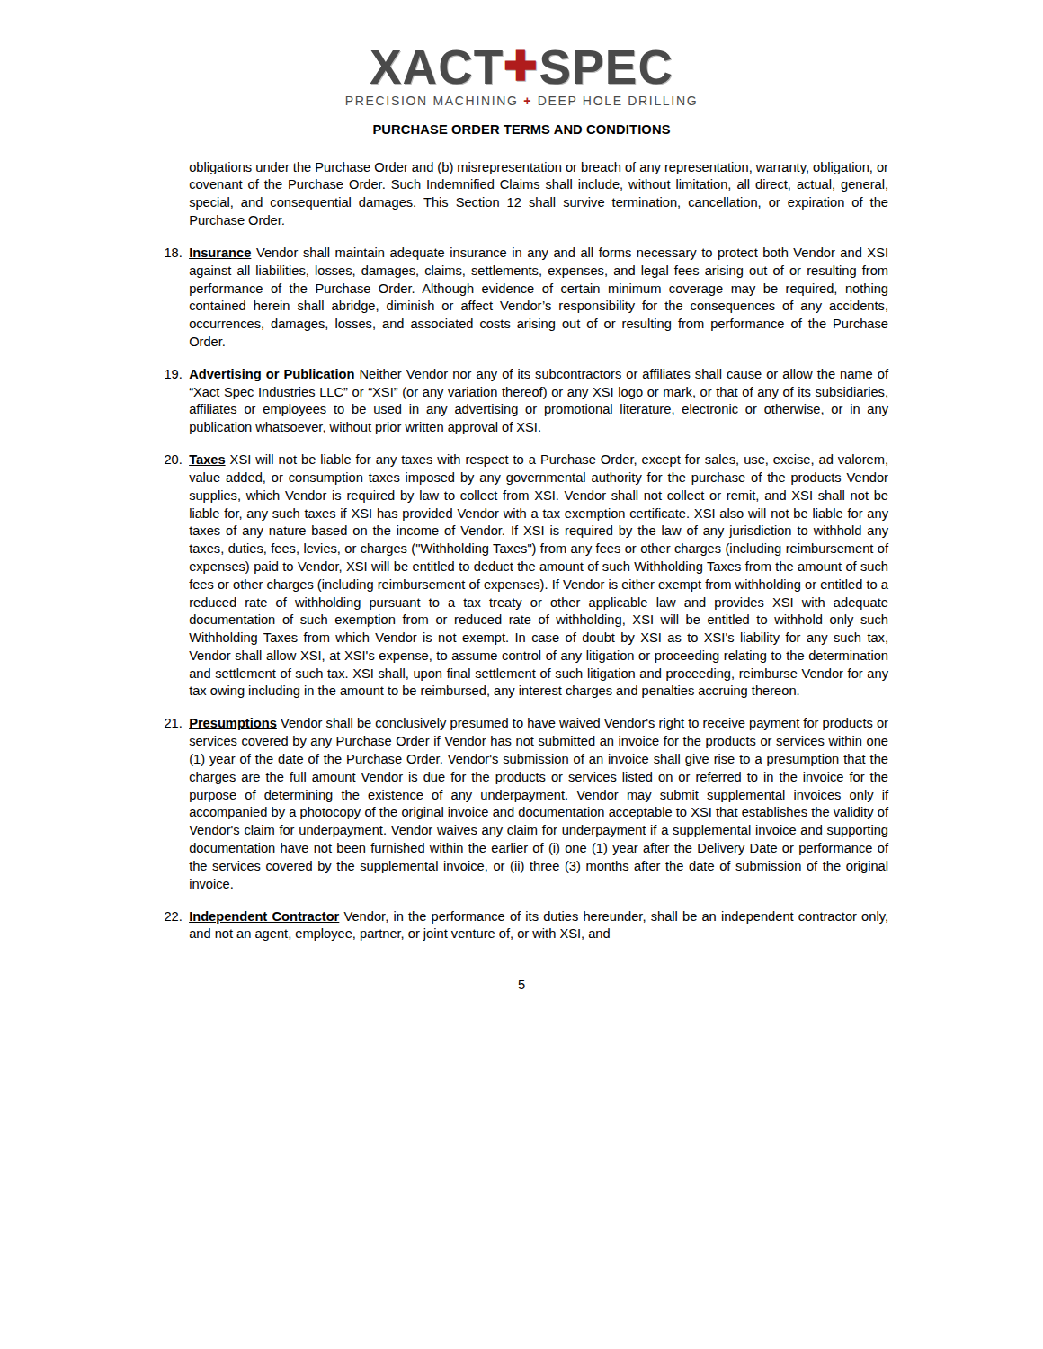XACT✚SPEC
PRECISION MACHINING + DEEP HOLE DRILLING
PURCHASE ORDER TERMS AND CONDITIONS
obligations under the Purchase Order and (b) misrepresentation or breach of any representation, warranty, obligation, or covenant of the Purchase Order. Such Indemnified Claims shall include, without limitation, all direct, actual, general, special, and consequential damages. This Section 12 shall survive termination, cancellation, or expiration of the Purchase Order.
18. Insurance Vendor shall maintain adequate insurance in any and all forms necessary to protect both Vendor and XSI against all liabilities, losses, damages, claims, settlements, expenses, and legal fees arising out of or resulting from performance of the Purchase Order. Although evidence of certain minimum coverage may be required, nothing contained herein shall abridge, diminish or affect Vendor’s responsibility for the consequences of any accidents, occurrences, damages, losses, and associated costs arising out of or resulting from performance of the Purchase Order.
19. Advertising or Publication Neither Vendor nor any of its subcontractors or affiliates shall cause or allow the name of “Xact Spec Industries LLC” or “XSI” (or any variation thereof) or any XSI logo or mark, or that of any of its subsidiaries, affiliates or employees to be used in any advertising or promotional literature, electronic or otherwise, or in any publication whatsoever, without prior written approval of XSI.
20. Taxes XSI will not be liable for any taxes with respect to a Purchase Order, except for sales, use, excise, ad valorem, value added, or consumption taxes imposed by any governmental authority for the purchase of the products Vendor supplies, which Vendor is required by law to collect from XSI. Vendor shall not collect or remit, and XSI shall not be liable for, any such taxes if XSI has provided Vendor with a tax exemption certificate. XSI also will not be liable for any taxes of any nature based on the income of Vendor. If XSI is required by the law of any jurisdiction to withhold any taxes, duties, fees, levies, or charges ("Withholding Taxes") from any fees or other charges (including reimbursement of expenses) paid to Vendor, XSI will be entitled to deduct the amount of such Withholding Taxes from the amount of such fees or other charges (including reimbursement of expenses). If Vendor is either exempt from withholding or entitled to a reduced rate of withholding pursuant to a tax treaty or other applicable law and provides XSI with adequate documentation of such exemption from or reduced rate of withholding, XSI will be entitled to withhold only such Withholding Taxes from which Vendor is not exempt. In case of doubt by XSI as to XSI's liability for any such tax, Vendor shall allow XSI, at XSI's expense, to assume control of any litigation or proceeding relating to the determination and settlement of such tax. XSI shall, upon final settlement of such litigation and proceeding, reimburse Vendor for any tax owing including in the amount to be reimbursed, any interest charges and penalties accruing thereon.
21. Presumptions Vendor shall be conclusively presumed to have waived Vendor's right to receive payment for products or services covered by any Purchase Order if Vendor has not submitted an invoice for the products or services within one (1) year of the date of the Purchase Order. Vendor's submission of an invoice shall give rise to a presumption that the charges are the full amount Vendor is due for the products or services listed on or referred to in the invoice for the purpose of determining the existence of any underpayment. Vendor may submit supplemental invoices only if accompanied by a photocopy of the original invoice and documentation acceptable to XSI that establishes the validity of Vendor's claim for underpayment. Vendor waives any claim for underpayment if a supplemental invoice and supporting documentation have not been furnished within the earlier of (i) one (1) year after the Delivery Date or performance of the services covered by the supplemental invoice, or (ii) three (3) months after the date of submission of the original invoice.
22. Independent Contractor Vendor, in the performance of its duties hereunder, shall be an independent contractor only, and not an agent, employee, partner, or joint venture of, or with XSI, and
5